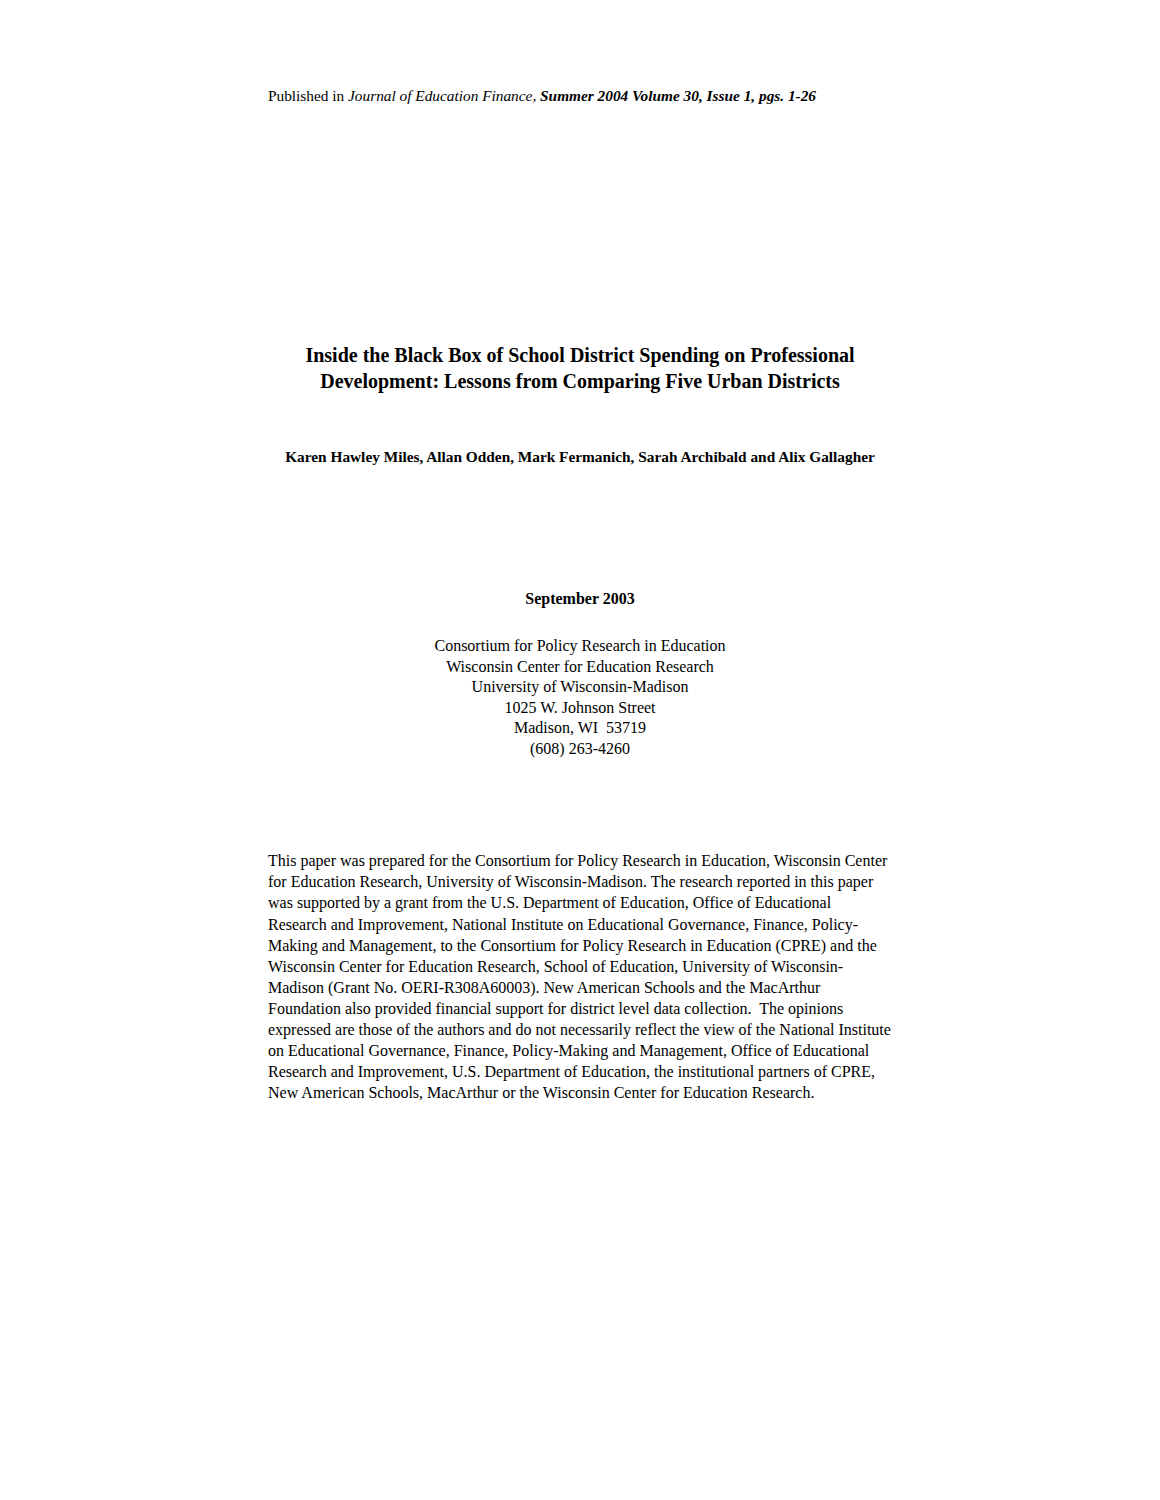Published in Journal of Education Finance, Summer 2004 Volume 30, Issue 1, pgs. 1-26
Inside the Black Box of School District Spending on Professional Development: Lessons from Comparing Five Urban Districts
Karen Hawley Miles, Allan Odden, Mark Fermanich, Sarah Archibald and Alix Gallagher
September 2003
Consortium for Policy Research in Education
Wisconsin Center for Education Research
University of Wisconsin-Madison
1025 W. Johnson Street
Madison, WI 53719
(608) 263-4260
This paper was prepared for the Consortium for Policy Research in Education, Wisconsin Center for Education Research, University of Wisconsin-Madison. The research reported in this paper was supported by a grant from the U.S. Department of Education, Office of Educational Research and Improvement, National Institute on Educational Governance, Finance, Policy-Making and Management, to the Consortium for Policy Research in Education (CPRE) and the Wisconsin Center for Education Research, School of Education, University of Wisconsin-Madison (Grant No. OERI-R308A60003). New American Schools and the MacArthur Foundation also provided financial support for district level data collection. The opinions expressed are those of the authors and do not necessarily reflect the view of the National Institute on Educational Governance, Finance, Policy-Making and Management, Office of Educational Research and Improvement, U.S. Department of Education, the institutional partners of CPRE, New American Schools, MacArthur or the Wisconsin Center for Education Research.